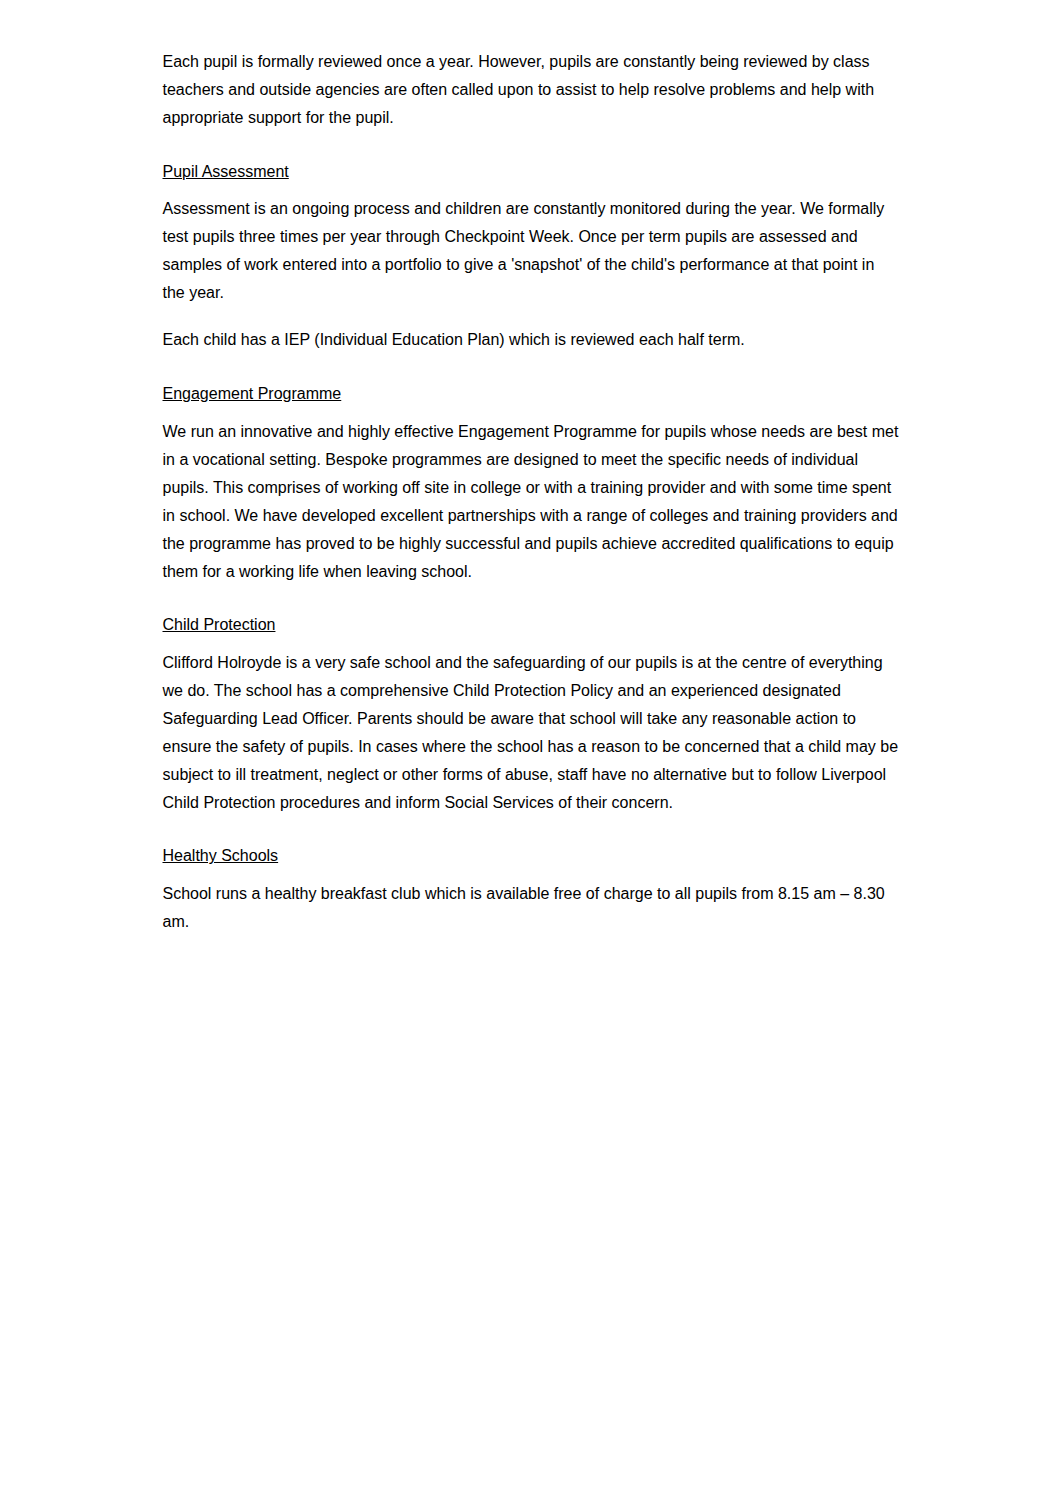Each pupil is formally reviewed once a year. However, pupils are constantly being reviewed by class teachers and outside agencies are often called upon to assist to help resolve problems and help with appropriate support for the pupil.
Pupil Assessment
Assessment is an ongoing process and children are constantly monitored during the year. We formally test pupils three times per year through Checkpoint Week. Once per term pupils are assessed and samples of work entered into a portfolio to give a 'snapshot' of the child's performance at that point in the year.
Each child has a IEP (Individual Education Plan) which is reviewed each half term.
Engagement Programme
We run an innovative and highly effective Engagement Programme for pupils whose needs are best met in a vocational setting. Bespoke programmes are designed to meet the specific needs of individual pupils. This comprises of working off site in college or with a training provider and with some time spent in school. We have developed excellent partnerships with a range of colleges and training providers and the programme has proved to be highly successful and pupils achieve accredited qualifications to equip them for a working life when leaving school.
Child Protection
Clifford Holroyde is a very safe school and the safeguarding of our pupils is at the centre of everything we do. The school has a comprehensive Child Protection Policy and an experienced designated Safeguarding Lead Officer. Parents should be aware that school will take any reasonable action to ensure the safety of pupils. In cases where the school has a reason to be concerned that a child may be subject to ill treatment, neglect or other forms of abuse, staff have no alternative but to follow Liverpool Child Protection procedures and inform Social Services of their concern.
Healthy Schools
School runs a healthy breakfast club which is available free of charge to all pupils from 8.15 am – 8.30 am.